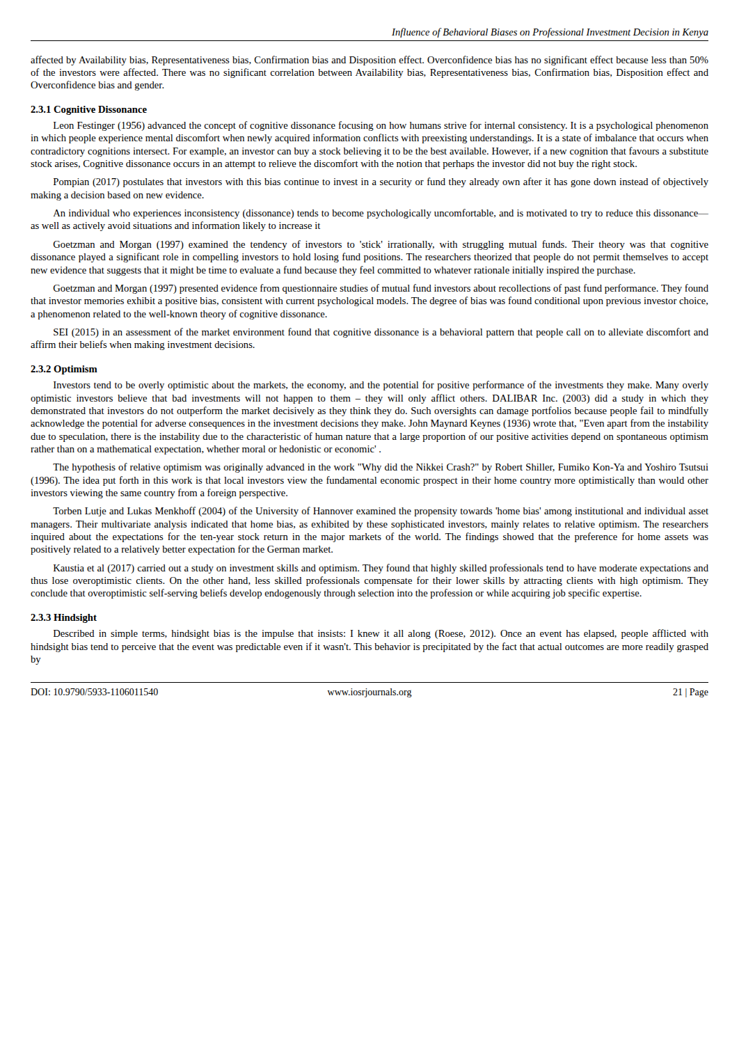Influence of Behavioral Biases on Professional Investment Decision in Kenya
affected by Availability bias, Representativeness bias, Confirmation bias and Disposition effect. Overconfidence bias has no significant effect because less than 50% of the investors were affected. There was no significant correlation between Availability bias, Representativeness bias, Confirmation bias, Disposition effect and Overconfidence bias and gender.
2.3.1 Cognitive Dissonance
Leon Festinger (1956) advanced the concept of cognitive dissonance focusing on how humans strive for internal consistency. It is a psychological phenomenon in which people experience mental discomfort when newly acquired information conflicts with preexisting understandings. It is a state of imbalance that occurs when contradictory cognitions intersect. For example, an investor can buy a stock believing it to be the best available. However, if a new cognition that favours a substitute stock arises, Cognitive dissonance occurs in an attempt to relieve the discomfort with the notion that perhaps the investor did not buy the right stock.
Pompian (2017) postulates that investors with this bias continue to invest in a security or fund they already own after it has gone down instead of objectively making a decision based on new evidence.
An individual who experiences inconsistency (dissonance) tends to become psychologically uncomfortable, and is motivated to try to reduce this dissonance—as well as actively avoid situations and information likely to increase it
Goetzman and Morgan (1997) examined the tendency of investors to 'stick' irrationally, with struggling mutual funds. Their theory was that cognitive dissonance played a significant role in compelling investors to hold losing fund positions. The researchers theorized that people do not permit themselves to accept new evidence that suggests that it might be time to evaluate a fund because they feel committed to whatever rationale initially inspired the purchase.
Goetzman and Morgan (1997) presented evidence from questionnaire studies of mutual fund investors about recollections of past fund performance. They found that investor memories exhibit a positive bias, consistent with current psychological models. The degree of bias was found conditional upon previous investor choice, a phenomenon related to the well-known theory of cognitive dissonance.
SEI (2015) in an assessment of the market environment found that cognitive dissonance is a behavioral pattern that people call on to alleviate discomfort and affirm their beliefs when making investment decisions.
2.3.2 Optimism
Investors tend to be overly optimistic about the markets, the economy, and the potential for positive performance of the investments they make. Many overly optimistic investors believe that bad investments will not happen to them – they will only afflict others. DALIBAR Inc. (2003) did a study in which they demonstrated that investors do not outperform the market decisively as they think they do. Such oversights can damage portfolios because people fail to mindfully acknowledge the potential for adverse consequences in the investment decisions they make. John Maynard Keynes (1936) wrote that, "Even apart from the instability due to speculation, there is the instability due to the characteristic of human nature that a large proportion of our positive activities depend on spontaneous optimism rather than on a mathematical expectation, whether moral or hedonistic or economic' .
The hypothesis of relative optimism was originally advanced in the work "Why did the Nikkei Crash?" by Robert Shiller, Fumiko Kon-Ya and Yoshiro Tsutsui (1996). The idea put forth in this work is that local investors view the fundamental economic prospect in their home country more optimistically than would other investors viewing the same country from a foreign perspective.
Torben Lutje and Lukas Menkhoff (2004) of the University of Hannover examined the propensity towards 'home bias' among institutional and individual asset managers. Their multivariate analysis indicated that home bias, as exhibited by these sophisticated investors, mainly relates to relative optimism. The researchers inquired about the expectations for the ten-year stock return in the major markets of the world. The findings showed that the preference for home assets was positively related to a relatively better expectation for the German market.
Kaustia et al (2017) carried out a study on investment skills and optimism. They found that highly skilled professionals tend to have moderate expectations and thus lose overoptimistic clients. On the other hand, less skilled professionals compensate for their lower skills by attracting clients with high optimism. They conclude that overoptimistic self-serving beliefs develop endogenously through selection into the profession or while acquiring job specific expertise.
2.3.3 Hindsight
Described in simple terms, hindsight bias is the impulse that insists: I knew it all along (Roese, 2012). Once an event has elapsed, people afflicted with hindsight bias tend to perceive that the event was predictable even if it wasn't. This behavior is precipitated by the fact that actual outcomes are more readily grasped by
DOI: 10.9790/5933-1106011540 www.iosrjournals.org 21 | Page